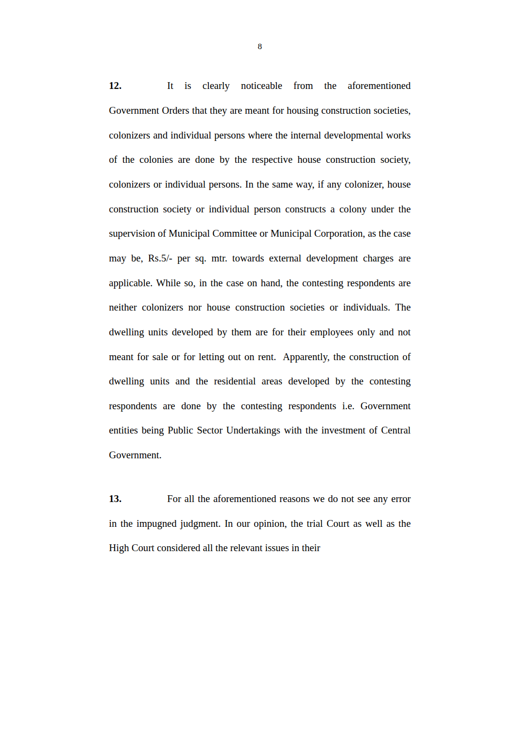8
12. It is clearly noticeable from the aforementioned Government Orders that they are meant for housing construction societies, colonizers and individual persons where the internal developmental works of the colonies are done by the respective house construction society, colonizers or individual persons. In the same way, if any colonizer, house construction society or individual person constructs a colony under the supervision of Municipal Committee or Municipal Corporation, as the case may be, Rs.5/- per sq. mtr. towards external development charges are applicable. While so, in the case on hand, the contesting respondents are neither colonizers nor house construction societies or individuals. The dwelling units developed by them are for their employees only and not meant for sale or for letting out on rent. Apparently, the construction of dwelling units and the residential areas developed by the contesting respondents are done by the contesting respondents i.e. Government entities being Public Sector Undertakings with the investment of Central Government.
13. For all the aforementioned reasons we do not see any error in the impugned judgment. In our opinion, the trial Court as well as the High Court considered all the relevant issues in their